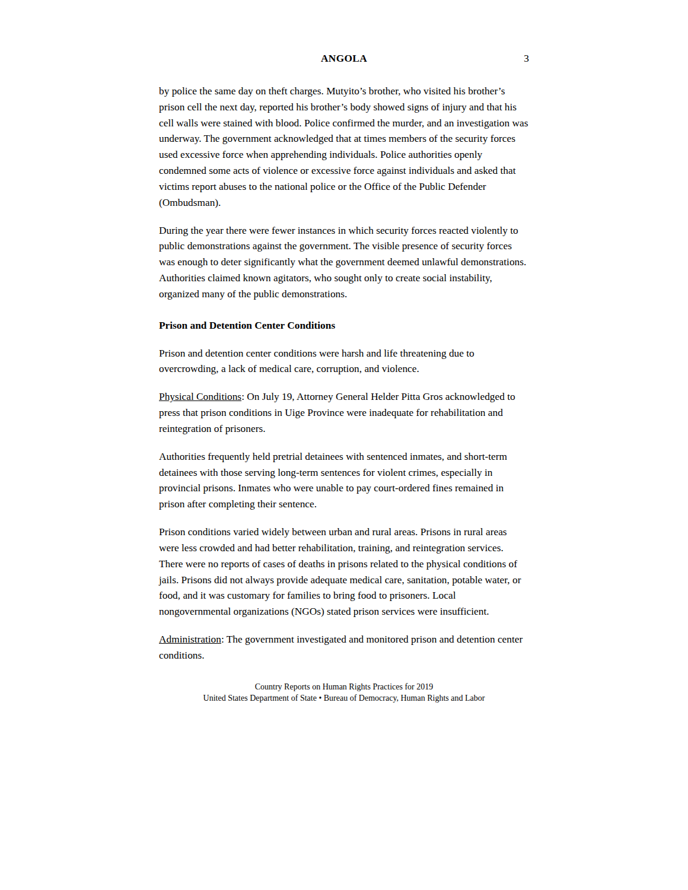ANGOLA 3
by police the same day on theft charges. Mutyito’s brother, who visited his brother’s prison cell the next day, reported his brother’s body showed signs of injury and that his cell walls were stained with blood. Police confirmed the murder, and an investigation was underway. The government acknowledged that at times members of the security forces used excessive force when apprehending individuals. Police authorities openly condemned some acts of violence or excessive force against individuals and asked that victims report abuses to the national police or the Office of the Public Defender (Ombudsman).
During the year there were fewer instances in which security forces reacted violently to public demonstrations against the government. The visible presence of security forces was enough to deter significantly what the government deemed unlawful demonstrations. Authorities claimed known agitators, who sought only to create social instability, organized many of the public demonstrations.
Prison and Detention Center Conditions
Prison and detention center conditions were harsh and life threatening due to overcrowding, a lack of medical care, corruption, and violence.
Physical Conditions: On July 19, Attorney General Helder Pitta Gros acknowledged to press that prison conditions in Uige Province were inadequate for rehabilitation and reintegration of prisoners.
Authorities frequently held pretrial detainees with sentenced inmates, and short-term detainees with those serving long-term sentences for violent crimes, especially in provincial prisons. Inmates who were unable to pay court-ordered fines remained in prison after completing their sentence.
Prison conditions varied widely between urban and rural areas. Prisons in rural areas were less crowded and had better rehabilitation, training, and reintegration services. There were no reports of cases of deaths in prisons related to the physical conditions of jails. Prisons did not always provide adequate medical care, sanitation, potable water, or food, and it was customary for families to bring food to prisoners. Local nongovernmental organizations (NGOs) stated prison services were insufficient.
Administration: The government investigated and monitored prison and detention center conditions.
Country Reports on Human Rights Practices for 2019
United States Department of State • Bureau of Democracy, Human Rights and Labor